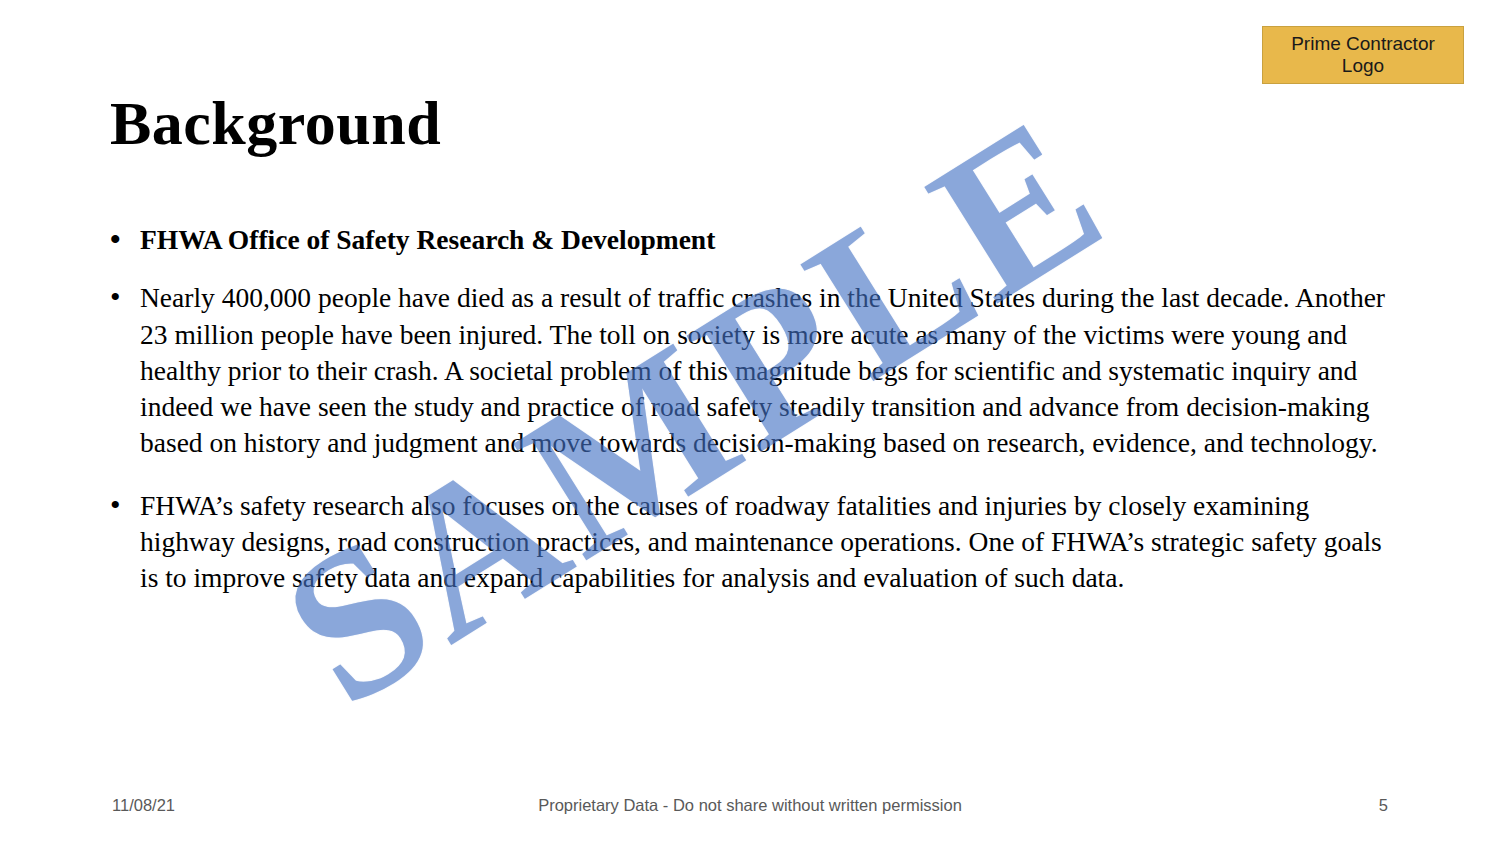Prime Contractor
Logo
Background
FHWA Office of Safety Research & Development
Nearly 400,000 people have died as a result of traffic crashes in the United States during the last decade. Another 23 million people have been injured. The toll on society is more acute as many of the victims were young and healthy prior to their crash. A societal problem of this magnitude begs for scientific and systematic inquiry and indeed we have seen the study and practice of road safety steadily transition and advance from decision-making based on history and judgment and move towards decision-making based on research, evidence, and technology.
FHWA’s safety research also focuses on the causes of roadway fatalities and injuries by closely examining highway designs, road construction practices, and maintenance operations. One of FHWA’s strategic safety goals is to improve safety data and expand capabilities for analysis and evaluation of such data.
SAMPLE
11/08/21
Proprietary Data - Do not share without written permission
5